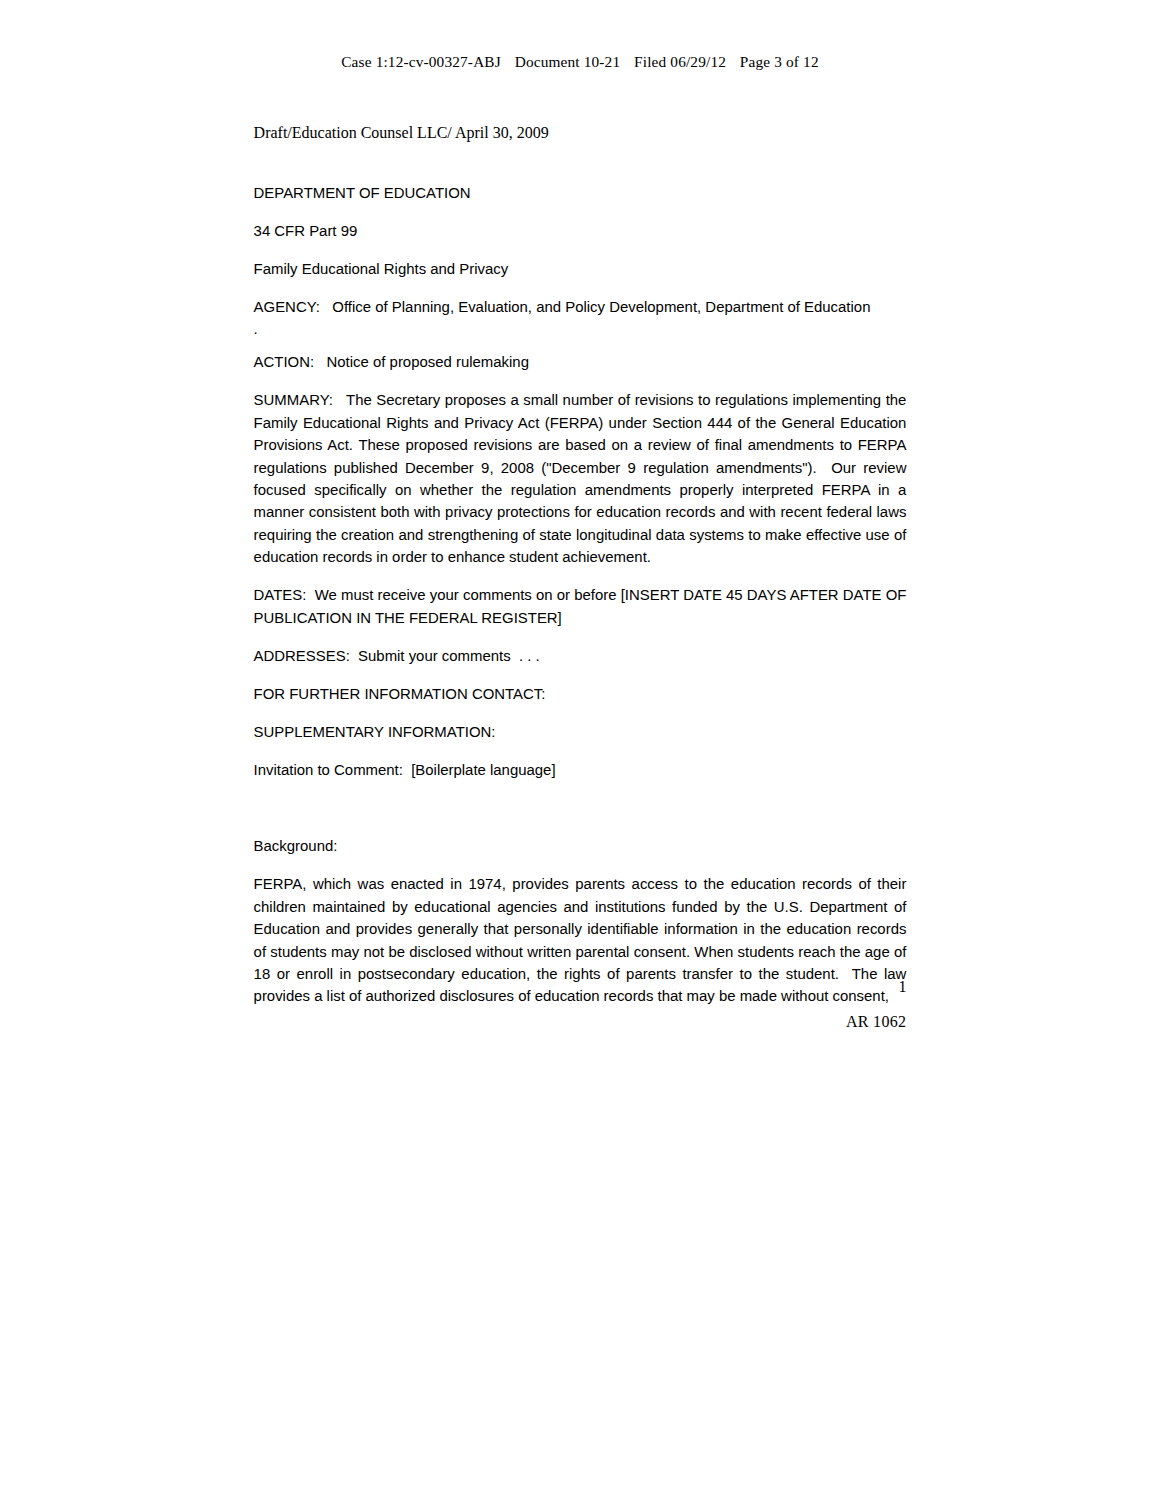Case 1:12-cv-00327-ABJ Document 10-21 Filed 06/29/12 Page 3 of 12
Draft/Education Counsel LLC/ April 30, 2009
DEPARTMENT OF EDUCATION
34 CFR Part 99
Family Educational Rights and Privacy
AGENCY: Office of Planning, Evaluation, and Policy Development, Department of Education
.
ACTION: Notice of proposed rulemaking
SUMMARY: The Secretary proposes a small number of revisions to regulations implementing the Family Educational Rights and Privacy Act (FERPA) under Section 444 of the General Education Provisions Act. These proposed revisions are based on a review of final amendments to FERPA regulations published December 9, 2008 ("December 9 regulation amendments"). Our review focused specifically on whether the regulation amendments properly interpreted FERPA in a manner consistent both with privacy protections for education records and with recent federal laws requiring the creation and strengthening of state longitudinal data systems to make effective use of education records in order to enhance student achievement.
DATES: We must receive your comments on or before [INSERT DATE 45 DAYS AFTER DATE OF PUBLICATION IN THE FEDERAL REGISTER]
ADDRESSES: Submit your comments . . .
FOR FURTHER INFORMATION CONTACT:
SUPPLEMENTARY INFORMATION:
Invitation to Comment: [Boilerplate language]
Background:
FERPA, which was enacted in 1974, provides parents access to the education records of their children maintained by educational agencies and institutions funded by the U.S. Department of Education and provides generally that personally identifiable information in the education records of students may not be disclosed without written parental consent. When students reach the age of 18 or enroll in postsecondary education, the rights of parents transfer to the student. The law provides a list of authorized disclosures of education records that may be made without consent,
1
AR 1062